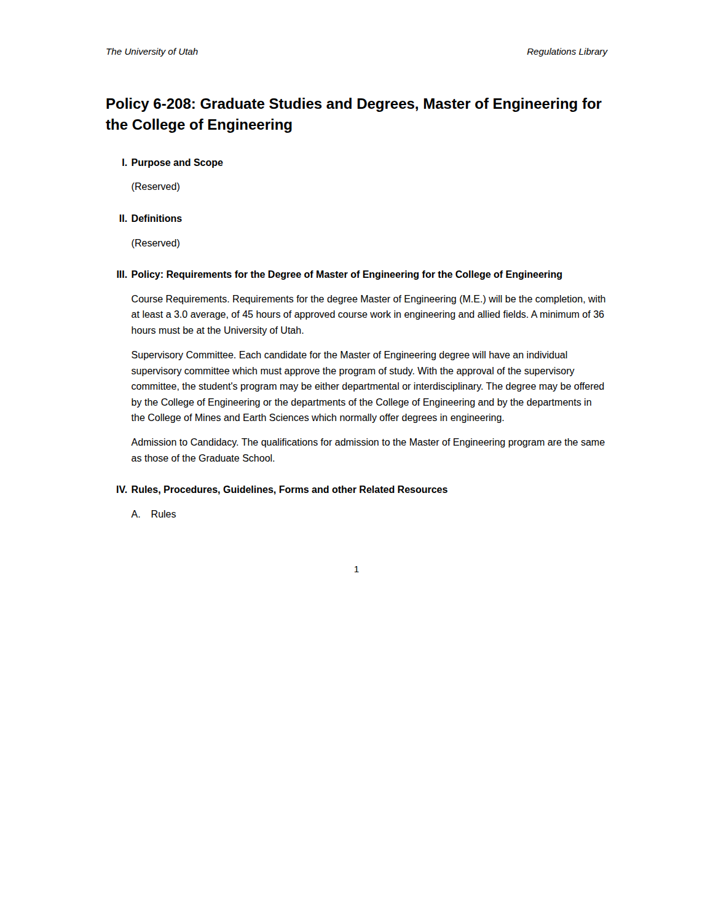The University of Utah Regulations Library
Policy 6-208: Graduate Studies and Degrees, Master of Engineering for the College of Engineering
Purpose and Scope
(Reserved)
Definitions
(Reserved)
Policy: Requirements for the Degree of Master of Engineering for the College of Engineering
Course Requirements. Requirements for the degree Master of Engineering (M.E.) will be the completion, with at least a 3.0 average, of 45 hours of approved course work in engineering and allied fields. A minimum of 36 hours must be at the University of Utah.
Supervisory Committee. Each candidate for the Master of Engineering degree will have an individual supervisory committee which must approve the program of study. With the approval of the supervisory committee, the student's program may be either departmental or interdisciplinary. The degree may be offered by the College of Engineering or the departments of the College of Engineering and by the departments in the College of Mines and Earth Sciences which normally offer degrees in engineering.
Admission to Candidacy. The qualifications for admission to the Master of Engineering program are the same as those of the Graduate School.
Rules, Procedures, Guidelines, Forms and other Related Resources
Rules
1